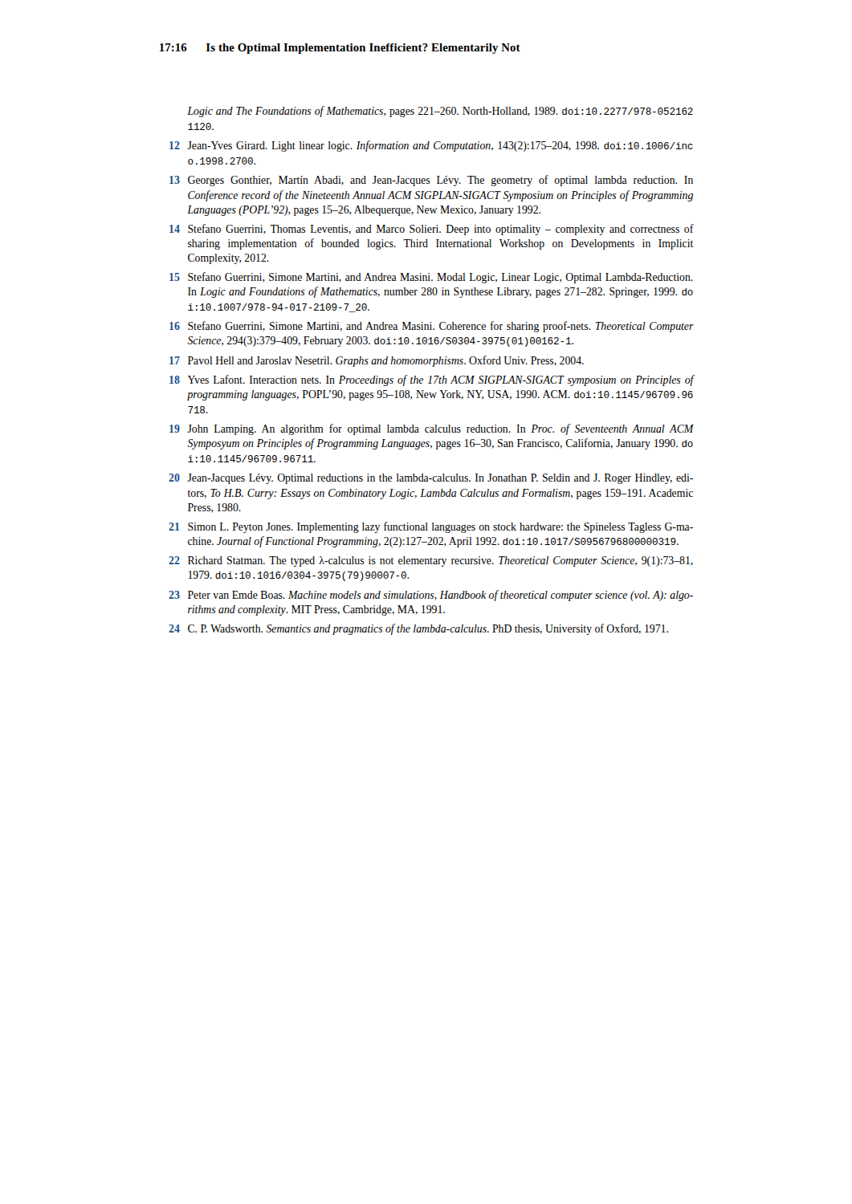17:16 Is the Optimal Implementation Inefficient? Elementarily Not
Logic and The Foundations of Mathematics, pages 221–260. North-Holland, 1989. doi:10.2277/978-0521621120.
12 Jean-Yves Girard. Light linear logic. Information and Computation, 143(2):175–204, 1998. doi:10.1006/inco.1998.2700.
13 Georges Gonthier, Martín Abadi, and Jean-Jacques Lévy. The geometry of optimal lambda reduction. In Conference record of the Nineteenth Annual ACM SIGPLAN-SIGACT Symposium on Principles of Programming Languages (POPL’92), pages 15–26, Albequerque, New Mexico, January 1992.
14 Stefano Guerrini, Thomas Leventis, and Marco Solieri. Deep into optimality – complexity and correctness of sharing implementation of bounded logics. Third International Workshop on Developments in Implicit Complexity, 2012.
15 Stefano Guerrini, Simone Martini, and Andrea Masini. Modal Logic, Linear Logic, Optimal Lambda-Reduction. In Logic and Foundations of Mathematics, number 280 in Synthese Library, pages 271–282. Springer, 1999. doi:10.1007/978-94-017-2109-7_20.
16 Stefano Guerrini, Simone Martini, and Andrea Masini. Coherence for sharing proof-nets. Theoretical Computer Science, 294(3):379–409, February 2003. doi:10.1016/S0304-3975(01)00162-1.
17 Pavol Hell and Jaroslav Nesetril. Graphs and homomorphisms. Oxford Univ. Press, 2004.
18 Yves Lafont. Interaction nets. In Proceedings of the 17th ACM SIGPLAN-SIGACT symposium on Principles of programming languages, POPL’90, pages 95–108, New York, NY, USA, 1990. ACM. doi:10.1145/96709.96718.
19 John Lamping. An algorithm for optimal lambda calculus reduction. In Proc. of Seventeenth Annual ACM Symposyum on Principles of Programming Languages, pages 16–30, San Francisco, California, January 1990. doi:10.1145/96709.96711.
20 Jean-Jacques Lévy. Optimal reductions in the lambda-calculus. In Jonathan P. Seldin and J. Roger Hindley, editors, To H.B. Curry: Essays on Combinatory Logic, Lambda Calculus and Formalism, pages 159–191. Academic Press, 1980.
21 Simon L. Peyton Jones. Implementing lazy functional languages on stock hardware: the Spineless Tagless G-machine. Journal of Functional Programming, 2(2):127–202, April 1992. doi:10.1017/S0956796800000319.
22 Richard Statman. The typed λ-calculus is not elementary recursive. Theoretical Computer Science, 9(1):73–81, 1979. doi:10.1016/0304-3975(79)90007-0.
23 Peter van Emde Boas. Machine models and simulations, Handbook of theoretical computer science (vol. A): algorithms and complexity. MIT Press, Cambridge, MA, 1991.
24 C. P. Wadsworth. Semantics and pragmatics of the lambda-calculus. PhD thesis, University of Oxford, 1971.